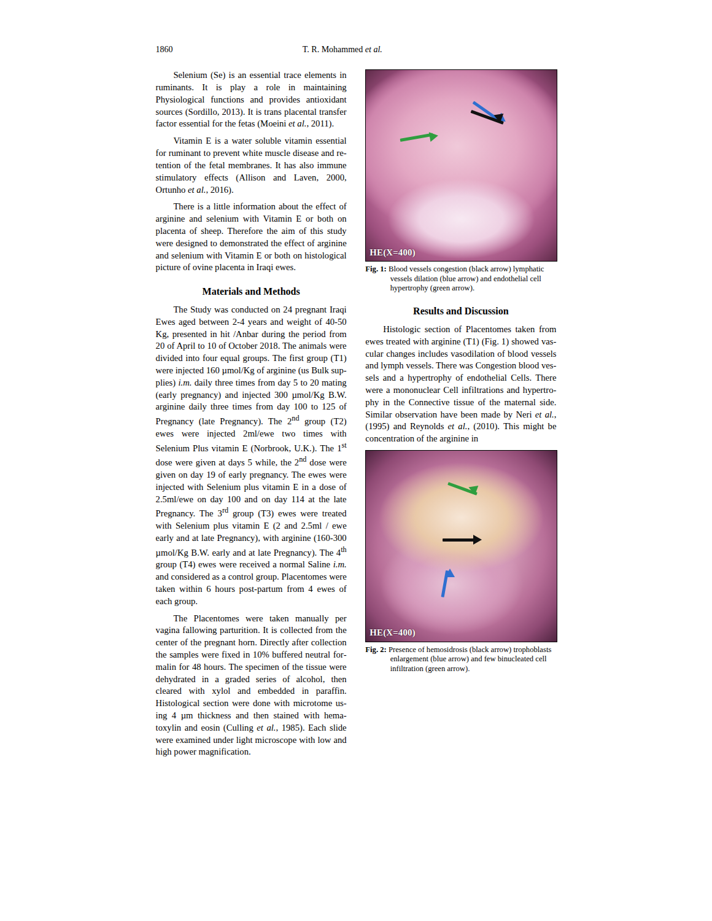1860 T. R. Mohammed et al.
Selenium (Se) is an essential trace elements in ruminants. It is play a role in maintaining Physiological functions and provides antioxidant sources (Sordillo, 2013). It is trans placental transfer factor essential for the fetas (Moeini et al., 2011).
Vitamin E is a water soluble vitamin essential for ruminant to prevent white muscle disease and retention of the fetal membranes. It has also immune stimulatory effects (Allison and Laven, 2000, Ortunho et al., 2016).
There is a little information about the effect of arginine and selenium with Vitamin E or both on placenta of sheep. Therefore the aim of this study were designed to demonstrated the effect of arginine and selenium with Vitamin E or both on histological picture of ovine placenta in Iraqi ewes.
Materials and Methods
The Study was conducted on 24 pregnant Iraqi Ewes aged between 2-4 years and weight of 40-50 Kg, presented in hit /Anbar during the period from 20 of April to 10 of October 2018. The animals were divided into four equal groups. The first group (T1) were injected 160 µmol/Kg of arginine (us Bulk supplies) i.m. daily three times from day 5 to 20 mating (early pregnancy) and injected 300 µmol/Kg B.W. arginine daily three times from day 100 to 125 of Pregnancy (late Pregnancy). The 2nd group (T2) ewes were injected 2ml/ewe two times with Selenium Plus vitamin E (Norbrook, U.K.). The 1st dose were given at days 5 while, the 2nd dose were given on day 19 of early pregnancy. The ewes were injected with Selenium plus vitamin E in a dose of 2.5ml/ewe on day 100 and on day 114 at the late Pregnancy. The 3rd group (T3) ewes were treated with Selenium plus vitamin E (2 and 2.5ml / ewe early and at late Pregnancy), with arginine (160-300 µmol/Kg B.W. early and at late Pregnancy). The 4th group (T4) ewes were received a normal Saline i.m. and considered as a control group. Placentomes were taken within 6 hours post-partum from 4 ewes of each group.
The Placentomes were taken manually per vagina fallowing parturition. It is collected from the center of the pregnant horn. Directly after collection the samples were fixed in 10% buffered neutral formalin for 48 hours. The specimen of the tissue were dehydrated in a graded series of alcohol, then cleared with xylol and embedded in paraffin. Histological section were done with microtome using 4 µm thickness and then stained with hematoxylin and eosin (Culling et al., 1985). Each slide were examined under light microscope with low and high power magnification.
HE(X=400)
Fig. 1: Blood vessels congestion (black arrow) lymphatic vessels dilation (blue arrow) and endothelial cell hypertrophy (green arrow).
Results and Discussion
Histologic section of Placentomes taken from ewes treated with arginine (T1) (Fig. 1) showed vascular changes includes vasodilation of blood vessels and lymph vessels. There was Congestion blood vessels and a hypertrophy of endothelial Cells. There were a mononuclear Cell infiltrations and hypertrophy in the Connective tissue of the maternal side. Similar observation have been made by Neri et al., (1995) and Reynolds et al., (2010). This might be concentration of the arginine in
HE(X=400)
Fig. 2: Presence of hemosidrosis (black arrow) trophoblasts enlargement (blue arrow) and few binucleated cell infiltration (green arrow).